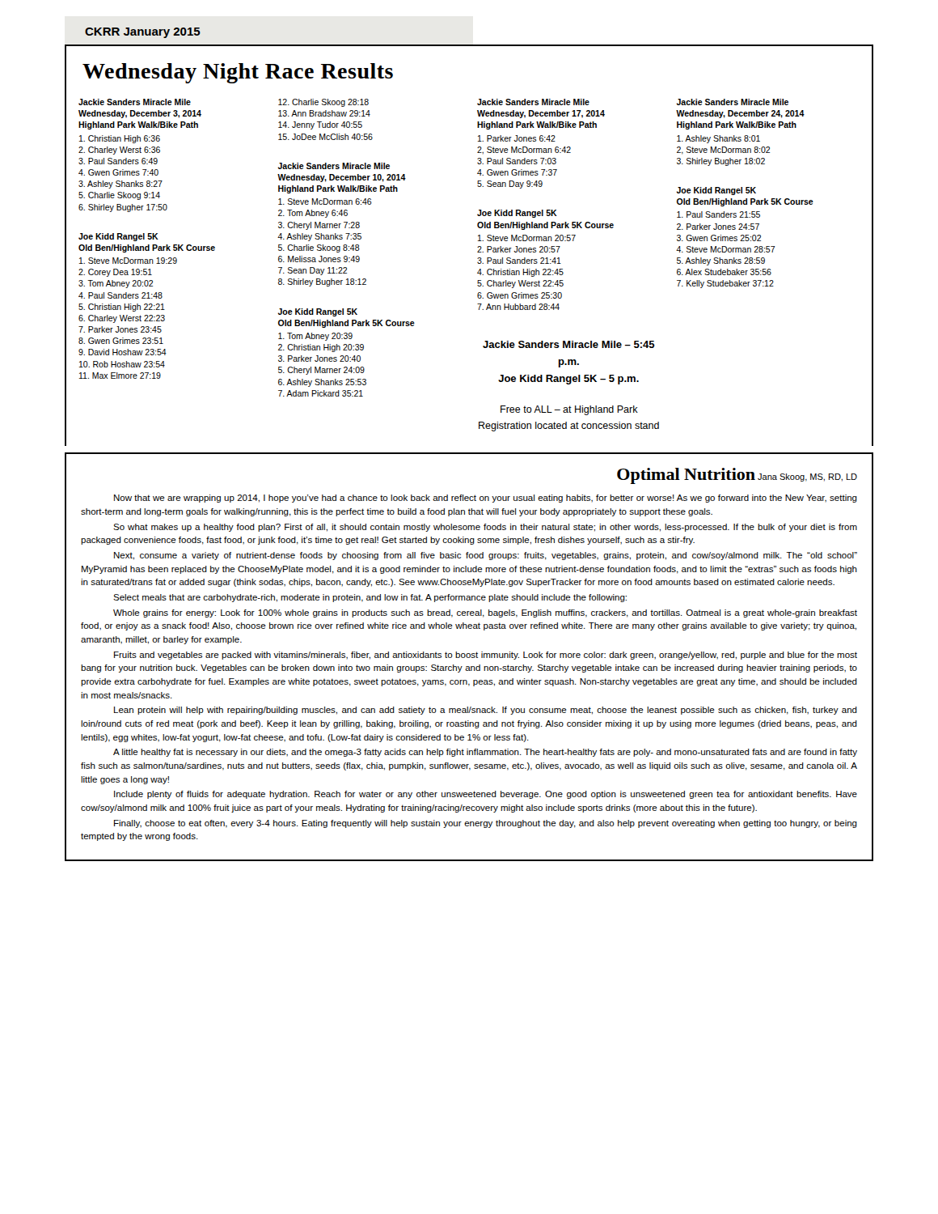CKRR January 2015
Wednesday Night Race Results
Jackie Sanders Miracle Mile
Wednesday, December 3, 2014
Highland Park Walk/Bike Path
1. Christian High 6:36
2. Charley Werst 6:36
3. Paul Sanders 6:49
4. Gwen Grimes 7:40
3. Ashley Shanks 8:27
5. Charlie Skoog 9:14
6. Shirley Bugher 17:50
Joe Kidd Rangel 5K
Old Ben/Highland Park 5K Course
1. Steve McDorman 19:29
2. Corey Dea 19:51
3. Tom Abney 20:02
4. Paul Sanders 21:48
5. Christian High 22:21
6. Charley Werst 22:23
7. Parker Jones 23:45
8. Gwen Grimes 23:51
9. David Hoshaw 23:54
10. Rob Hoshaw 23:54
11. Max Elmore 27:19
12. Charlie Skoog 28:18
13. Ann Bradshaw 29:14
14. Jenny Tudor 40:55
15. JoDee McClish 40:56
Jackie Sanders Miracle Mile
Wednesday, December 10, 2014
Highland Park Walk/Bike Path
1. Steve McDorman 6:46
2. Tom Abney 6:46
3. Cheryl Marner 7:28
4. Ashley Shanks 7:35
5. Charlie Skoog 8:48
6. Melissa Jones 9:49
7. Sean Day 11:22
8. Shirley Bugher 18:12
Joe Kidd Rangel 5K
Old Ben/Highland Park 5K Course
1. Tom Abney 20:39
2. Christian High 20:39
3. Parker Jones 20:40
5. Cheryl Marner 24:09
6. Ashley Shanks 25:53
7. Adam Pickard 35:21
Jackie Sanders Miracle Mile
Wednesday, December 17, 2014
Highland Park Walk/Bike Path
1. Parker Jones 6:42
2, Steve McDorman 6:42
3. Paul Sanders 7:03
4. Gwen Grimes 7:37
5. Sean Day 9:49
Joe Kidd Rangel 5K
Old Ben/Highland Park 5K Course
1. Steve McDorman 20:57
2. Parker Jones 20:57
3. Paul Sanders 21:41
4. Christian High 22:45
5. Charley Werst 22:45
6. Gwen Grimes 25:30
7. Ann Hubbard 28:44
Jackie Sanders Miracle Mile – 5:45 p.m.
Joe Kidd Rangel 5K – 5 p.m.
Free to ALL – at Highland Park
Registration located at concession stand
Jackie Sanders Miracle Mile
Wednesday, December 24, 2014
Highland Park Walk/Bike Path
1. Ashley Shanks 8:01
2, Steve McDorman 8:02
3. Shirley Bugher 18:02
Joe Kidd Rangel 5K
Old Ben/Highland Park 5K Course
1. Paul Sanders 21:55
2. Parker Jones 24:57
3. Gwen Grimes 25:02
4. Steve McDorman 28:57
5. Ashley Shanks 28:59
6. Alex Studebaker 35:56
7. Kelly Studebaker 37:12
Optimal Nutrition Jana Skoog, MS, RD, LD
Now that we are wrapping up 2014, I hope you’ve had a chance to look back and reflect on your usual eating habits, for better or worse! As we go forward into the New Year, setting short-term and long-term goals for walking/running, this is the perfect time to build a food plan that will fuel your body appropriately to support these goals.
So what makes up a healthy food plan? First of all, it should contain mostly wholesome foods in their natural state; in other words, less-processed. If the bulk of your diet is from packaged convenience foods, fast food, or junk food, it’s time to get real! Get started by cooking some simple, fresh dishes yourself, such as a stir-fry.
Next, consume a variety of nutrient-dense foods by choosing from all five basic food groups: fruits, vegetables, grains, protein, and cow/soy/almond milk. The “old school” MyPyramid has been replaced by the ChooseMyPlate model, and it is a good reminder to include more of these nutrient-dense foundation foods, and to limit the “extras” such as foods high in saturated/trans fat or added sugar (think sodas, chips, bacon, candy, etc.). See www.ChooseMyPlate.gov SuperTracker for more on food amounts based on estimated calorie needs.
Select meals that are carbohydrate-rich, moderate in protein, and low in fat. A performance plate should include the following:
Whole grains for energy: Look for 100% whole grains in products such as bread, cereal, bagels, English muffins, crackers, and tortillas. Oatmeal is a great whole-grain breakfast food, or enjoy as a snack food! Also, choose brown rice over refined white rice and whole wheat pasta over refined white. There are many other grains available to give variety; try quinoa, amaranth, millet, or barley for example.
Fruits and vegetables are packed with vitamins/minerals, fiber, and antioxidants to boost immunity. Look for more color: dark green, orange/yellow, red, purple and blue for the most bang for your nutrition buck. Vegetables can be broken down into two main groups: Starchy and non-starchy. Starchy vegetable intake can be increased during heavier training periods, to provide extra carbohydrate for fuel. Examples are white potatoes, sweet potatoes, yams, corn, peas, and winter squash. Non-starchy vegetables are great any time, and should be included in most meals/snacks.
Lean protein will help with repairing/building muscles, and can add satiety to a meal/snack. If you consume meat, choose the leanest possible such as chicken, fish, turkey and loin/round cuts of red meat (pork and beef). Keep it lean by grilling, baking, broiling, or roasting and not frying. Also consider mixing it up by using more legumes (dried beans, peas, and lentils), egg whites, low-fat yogurt, low-fat cheese, and tofu. (Low-fat dairy is considered to be 1% or less fat).
A little healthy fat is necessary in our diets, and the omega-3 fatty acids can help fight inflammation. The heart-healthy fats are poly- and mono-unsaturated fats and are found in fatty fish such as salmon/tuna/sardines, nuts and nut butters, seeds (flax, chia, pumpkin, sunflower, sesame, etc.), olives, avocado, as well as liquid oils such as olive, sesame, and canola oil. A little goes a long way!
Include plenty of fluids for adequate hydration. Reach for water or any other unsweetened beverage. One good option is unsweetened green tea for antioxidant benefits. Have cow/soy/almond milk and 100% fruit juice as part of your meals. Hydrating for training/racing/recovery might also include sports drinks (more about this in the future).
Finally, choose to eat often, every 3-4 hours. Eating frequently will help sustain your energy throughout the day, and also help prevent overeating when getting too hungry, or being tempted by the wrong foods.